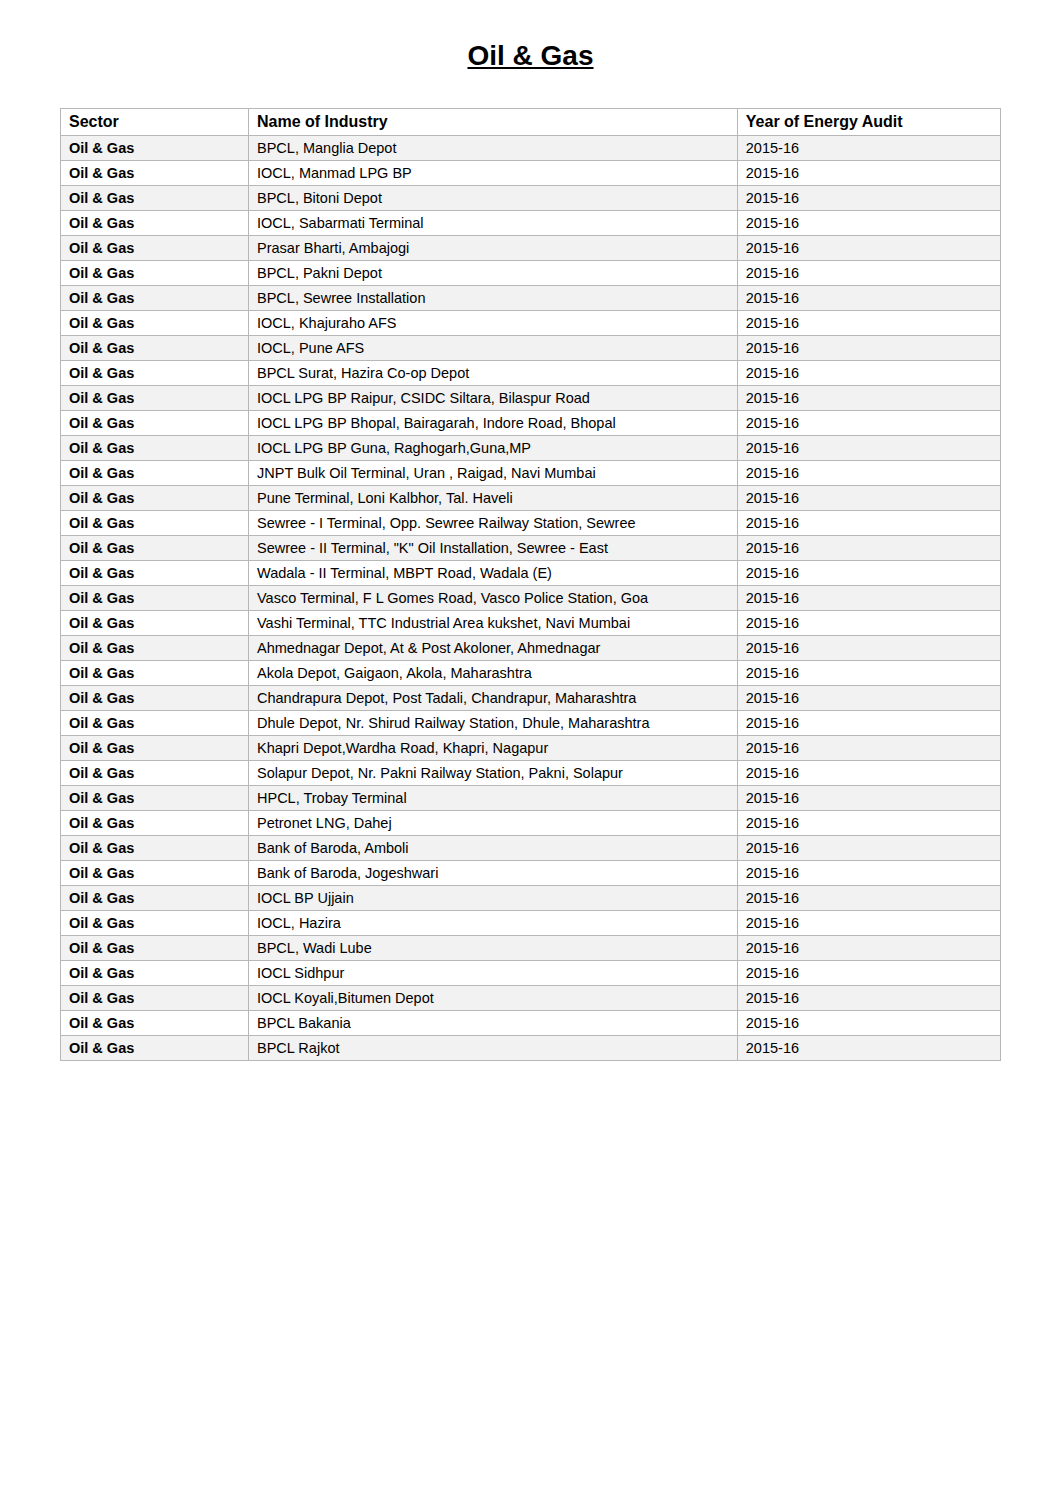Oil & Gas
| Sector | Name of Industry | Year of Energy Audit |
| --- | --- | --- |
| Oil & Gas | BPCL, Manglia Depot | 2015-16 |
| Oil & Gas | IOCL, Manmad LPG BP | 2015-16 |
| Oil & Gas | BPCL, Bitoni Depot | 2015-16 |
| Oil & Gas | IOCL, Sabarmati Terminal | 2015-16 |
| Oil & Gas | Prasar Bharti, Ambajogi | 2015-16 |
| Oil & Gas | BPCL, Pakni Depot | 2015-16 |
| Oil & Gas | BPCL, Sewree Installation | 2015-16 |
| Oil & Gas | IOCL, Khajuraho AFS | 2015-16 |
| Oil & Gas | IOCL, Pune AFS | 2015-16 |
| Oil & Gas | BPCL Surat, Hazira Co-op Depot | 2015-16 |
| Oil & Gas | IOCL LPG BP Raipur, CSIDC Siltara, Bilaspur Road | 2015-16 |
| Oil & Gas | IOCL LPG BP Bhopal, Bairagarah, Indore Road, Bhopal | 2015-16 |
| Oil & Gas | IOCL LPG BP Guna, Raghogarh,Guna,MP | 2015-16 |
| Oil & Gas | JNPT Bulk Oil Terminal, Uran , Raigad, Navi Mumbai | 2015-16 |
| Oil & Gas | Pune Terminal, Loni Kalbhor, Tal. Haveli | 2015-16 |
| Oil & Gas | Sewree - I Terminal, Opp. Sewree Railway Station, Sewree | 2015-16 |
| Oil & Gas | Sewree - II Terminal, "K" Oil Installation, Sewree - East | 2015-16 |
| Oil & Gas | Wadala - II Terminal, MBPT Road, Wadala (E) | 2015-16 |
| Oil & Gas | Vasco Terminal, F L Gomes Road, Vasco Police Station, Goa | 2015-16 |
| Oil & Gas | Vashi Terminal, TTC Industrial Area kukshet, Navi Mumbai | 2015-16 |
| Oil & Gas | Ahmednagar Depot, At & Post Akoloner, Ahmednagar | 2015-16 |
| Oil & Gas | Akola Depot, Gaigaon, Akola, Maharashtra | 2015-16 |
| Oil & Gas | Chandrapura Depot, Post Tadali, Chandrapur, Maharashtra | 2015-16 |
| Oil & Gas | Dhule Depot, Nr. Shirud Railway Station, Dhule, Maharashtra | 2015-16 |
| Oil & Gas | Khapri Depot,Wardha Road, Khapri, Nagapur | 2015-16 |
| Oil & Gas | Solapur Depot, Nr. Pakni Railway Station, Pakni, Solapur | 2015-16 |
| Oil & Gas | HPCL, Trobay Terminal | 2015-16 |
| Oil & Gas | Petronet LNG, Dahej | 2015-16 |
| Oil & Gas | Bank of Baroda, Amboli | 2015-16 |
| Oil & Gas | Bank of Baroda, Jogeshwari | 2015-16 |
| Oil & Gas | IOCL BP Ujjain | 2015-16 |
| Oil & Gas | IOCL, Hazira | 2015-16 |
| Oil & Gas | BPCL, Wadi Lube | 2015-16 |
| Oil & Gas | IOCL Sidhpur | 2015-16 |
| Oil & Gas | IOCL Koyali,Bitumen Depot | 2015-16 |
| Oil & Gas | BPCL Bakania | 2015-16 |
| Oil & Gas | BPCL Rajkot | 2015-16 |